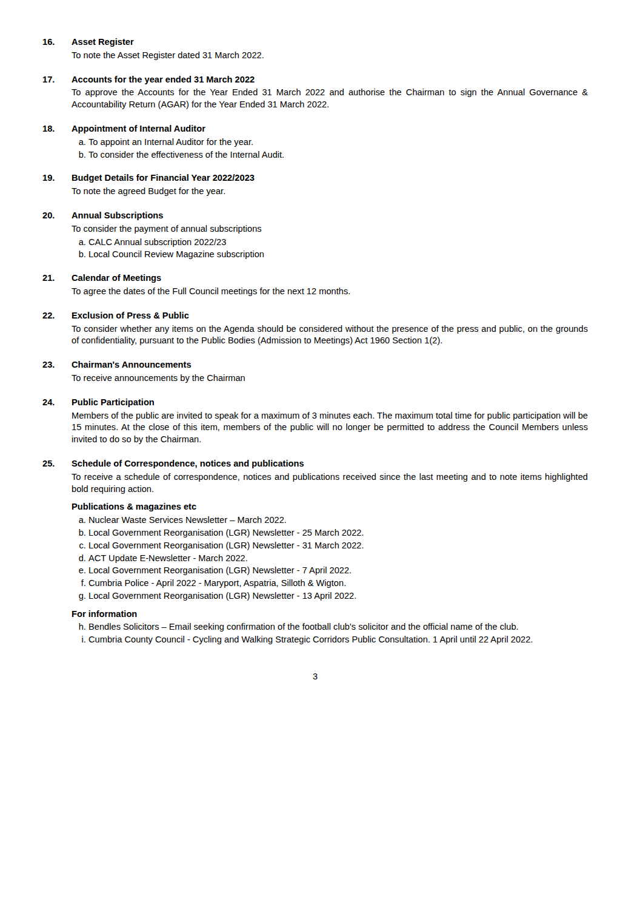16.
Asset Register
To note the Asset Register dated 31 March 2022.
17.
Accounts for the year ended 31 March 2022
To approve the Accounts for the Year Ended 31 March 2022 and authorise the Chairman to sign the Annual Governance & Accountability Return (AGAR) for the Year Ended 31 March 2022.
18.
Appointment of Internal Auditor
To appoint an Internal Auditor for the year.
To consider the effectiveness of the Internal Audit.
19.
Budget Details for Financial Year 2022/2023
To note the agreed Budget for the year.
20.
Annual Subscriptions
To consider the payment of annual subscriptions
CALC Annual subscription 2022/23
Local Council Review Magazine subscription
21.
Calendar of Meetings
To agree the dates of the Full Council meetings for the next 12 months.
22.
Exclusion of Press & Public
To consider whether any items on the Agenda should be considered without the presence of the press and public, on the grounds of confidentiality, pursuant to the Public Bodies (Admission to Meetings) Act 1960 Section 1(2).
23.
Chairman's Announcements
To receive announcements by the Chairman
24.
Public Participation
Members of the public are invited to speak for a maximum of 3 minutes each. The maximum total time for public participation will be 15 minutes. At the close of this item, members of the public will no longer be permitted to address the Council Members unless invited to do so by the Chairman.
25.
Schedule of Correspondence, notices and publications
To receive a schedule of correspondence, notices and publications received since the last meeting and to note items highlighted bold requiring action.
Publications & magazines etc
Nuclear Waste Services Newsletter – March 2022.
Local Government Reorganisation (LGR) Newsletter - 25 March 2022.
Local Government Reorganisation (LGR) Newsletter - 31 March 2022.
ACT Update E-Newsletter - March 2022.
Local Government Reorganisation (LGR) Newsletter - 7 April 2022.
Cumbria Police - April 2022 - Maryport, Aspatria, Silloth & Wigton.
Local Government Reorganisation (LGR) Newsletter - 13 April 2022.
For information
Bendles Solicitors – Email seeking confirmation of the football club's solicitor and the official name of the club.
Cumbria County Council - Cycling and Walking Strategic Corridors Public Consultation. 1 April until 22 April 2022.
3